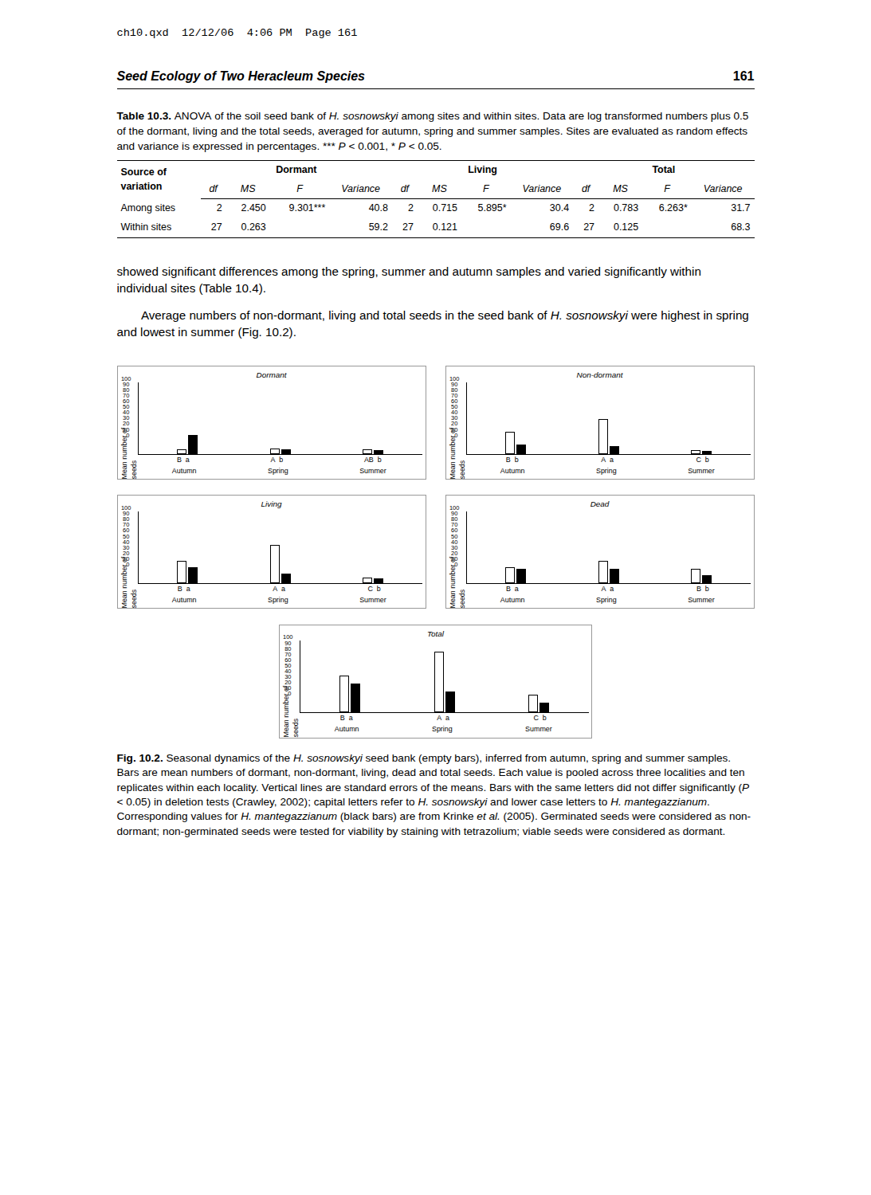ch10.qxd 12/12/06 4:06 PM Page 161
Seed Ecology of Two Heracleum Species 161
Table 10.3. ANOVA of the soil seed bank of H. sosnowskyi among sites and within sites. Data are log transformed numbers plus 0.5 of the dormant, living and the total seeds, averaged for autumn, spring and summer samples. Sites are evaluated as random effects and variance is expressed in percentages. *** P < 0.001, * P < 0.05.
| Source of variation | Dormant | Living | Total |
| --- | --- | --- | --- |
| df | MS | F | Variance | df | MS | F | Variance | df | MS | F | Variance |
| Among sites | 2 | 2.450 | 9.301*** | 40.8 | 2 | 0.715 | 5.895* | 30.4 | 2 | 0.783 | 6.263* | 31.7 |
| Within sites | 27 | 0.263 | | 59.2 | 27 | 0.121 | | 69.6 | 27 | 0.125 | | 68.3 |
showed significant differences among the spring, summer and autumn samples and varied significantly within individual sites (Table 10.4).
Average numbers of non-dormant, living and total seeds in the seed bank of H. sosnowskyi were highest in spring and lowest in summer (Fig. 10.2).
Dormant
100
90
80
70
60
50
40
30
20
10
0
Mean number of seeds
B a A b AB b
Autumn Spring Summer
Non-dormant
100
90
80
70
60
50
40
30
20
10
0
Mean number of seeds
B b A a C b
Autumn Spring Summer
Living
100
90
80
70
60
50
40
30
20
10
0
Mean number of seeds
B a A a C b
Autumn Spring Summer
Dead
100
90
80
70
60
50
40
30
20
10
0
Mean number of seeds
B a A a B b
Autumn Spring Summer
Total
100
90
80
70
60
50
40
30
20
10
0
Mean number of seeds
B a A a C b
Autumn Spring Summer
Fig. 10.2. Seasonal dynamics of the H. sosnowskyi seed bank (empty bars), inferred from autumn, spring and summer samples. Bars are mean numbers of dormant, non-dormant, living, dead and total seeds. Each value is pooled across three localities and ten replicates within each locality. Vertical lines are standard errors of the means. Bars with the same letters did not differ significantly (P < 0.05) in deletion tests (Crawley, 2002); capital letters refer to H. sosnowskyi and lower case letters to H. mantegazzianum. Corresponding values for H. mantegazzianum (black bars) are from Krinke et al. (2005). Germinated seeds were considered as non-dormant; non-germinated seeds were tested for viability by staining with tetrazolium; viable seeds were considered as dormant.